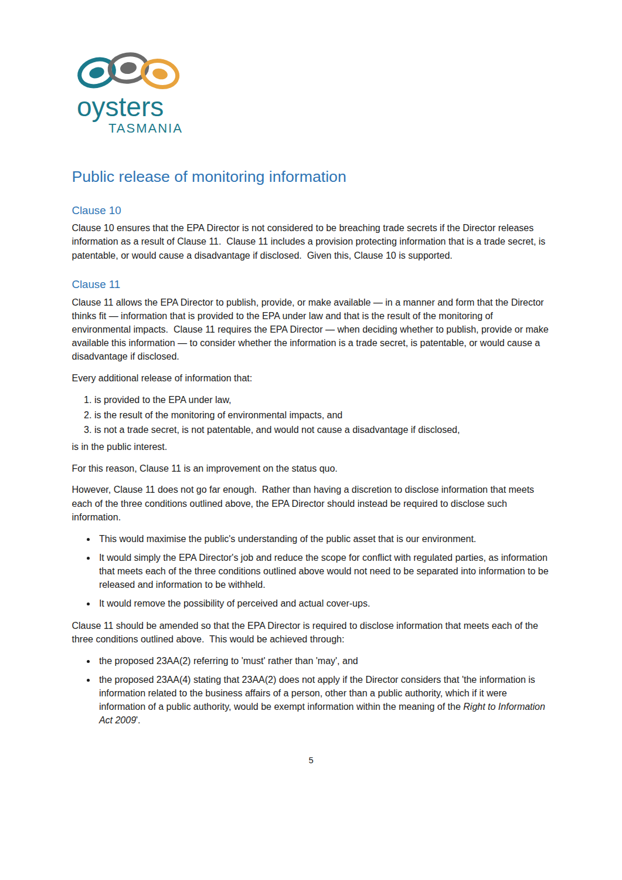oysters TASMANIA
Public release of monitoring information
Clause 10
Clause 10 ensures that the EPA Director is not considered to be breaching trade secrets if the Director releases information as a result of Clause 11. Clause 11 includes a provision protecting information that is a trade secret, is patentable, or would cause a disadvantage if disclosed. Given this, Clause 10 is supported.
Clause 11
Clause 11 allows the EPA Director to publish, provide, or make available — in a manner and form that the Director thinks fit — information that is provided to the EPA under law and that is the result of the monitoring of environmental impacts. Clause 11 requires the EPA Director — when deciding whether to publish, provide or make available this information — to consider whether the information is a trade secret, is patentable, or would cause a disadvantage if disclosed.
Every additional release of information that:
is provided to the EPA under law,
is the result of the monitoring of environmental impacts, and
is not a trade secret, is not patentable, and would not cause a disadvantage if disclosed,
is in the public interest.
For this reason, Clause 11 is an improvement on the status quo.
However, Clause 11 does not go far enough. Rather than having a discretion to disclose information that meets each of the three conditions outlined above, the EPA Director should instead be required to disclose such information.
This would maximise the public's understanding of the public asset that is our environment.
It would simply the EPA Director's job and reduce the scope for conflict with regulated parties, as information that meets each of the three conditions outlined above would not need to be separated into information to be released and information to be withheld.
It would remove the possibility of perceived and actual cover-ups.
Clause 11 should be amended so that the EPA Director is required to disclose information that meets each of the three conditions outlined above. This would be achieved through:
the proposed 23AA(2) referring to 'must' rather than 'may', and
the proposed 23AA(4) stating that 23AA(2) does not apply if the Director considers that 'the information is information related to the business affairs of a person, other than a public authority, which if it were information of a public authority, would be exempt information within the meaning of the Right to Information Act 2009'.
5